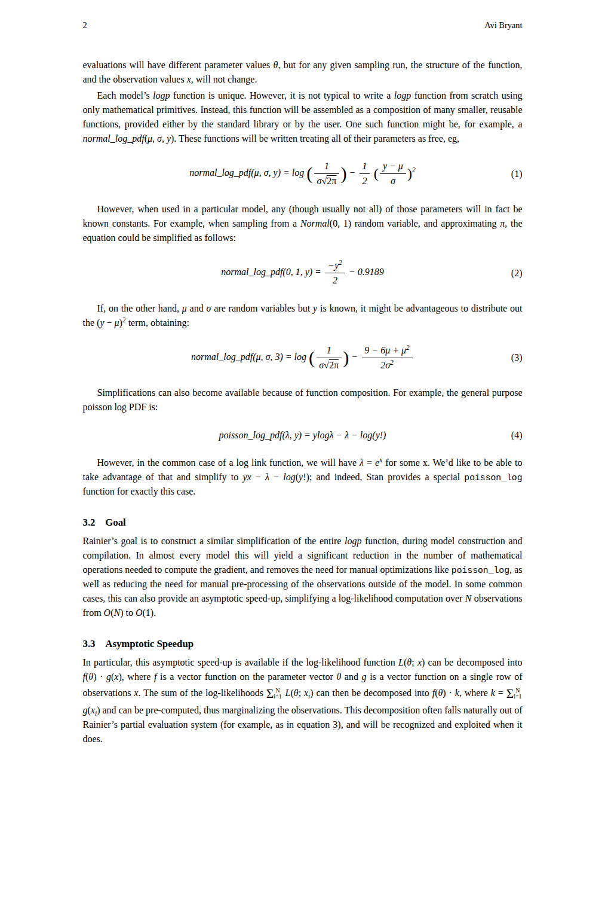2 Avi Bryant
evaluations will have different parameter values θ, but for any given sampling run, the structure of the function, and the observation values x, will not change.
Each model’s logp function is unique. However, it is not typical to write a logp function from scratch using only mathematical primitives. Instead, this function will be assembled as a composition of many smaller, reusable functions, provided either by the standard library or by the user. One such function might be, for example, a normal_log_pdf(μ, σ, y). These functions will be written treating all of their parameters as free, eg,
normal_log_pdf(μ, σ, y) = log (1 σ√2π) − 12 (y − μ σ)2
(1)
However, when used in a particular model, any (though usually not all) of those parameters will in fact be known constants. For example, when sampling from a Normal(0, 1) random variable, and approximating π, the equation could be simplified as follows:
normal_log_pdf(0, 1, y) = −y22 − 0.9189
(2)
If, on the other hand, μ and σ are random variables but y is known, it might be advantageous to distribute out the (y − μ)2 term, obtaining:
normal_log_pdf(μ, σ, 3) = log (1 σ√2π) − 9 − 6μ + μ22σ2
(3)
Simplifications can also become available because of function composition. For example, the general purpose poisson log PDF is:
poisson_log_pdf(λ, y) = ylogλ − λ − log(y!)
(4)
However, in the common case of a log link function, we will have λ = ex for some x. We’d like to be able to take advantage of that and simplify to yx − λ − log(y!); and indeed, Stan provides a special poisson_log function for exactly this case.
3.2 Goal
Rainier’s goal is to construct a similar simplification of the entire logp function, during model construction and compilation. In almost every model this will yield a significant reduction in the number of mathematical operations needed to compute the gradient, and removes the need for manual optimizations like poisson_log, as well as reducing the need for manual pre-processing of the observations outside of the model. In some common cases, this can also provide an asymptotic speed-up, simplifying a log-likelihood computation over N observations from O(N) to O(1).
3.3 Asymptotic Speedup
In particular, this asymptotic speed-up is available if the log-likelihood function L(θ; x) can be decomposed into f(θ) · g(x), where f is a vector function on the parameter vector θ and g is a vector function on a single row of observations x. The sum of the log-likelihoods ΣNi=1 L(θ; xi) can then be decomposed into f(θ) · k, where k = ΣNi=1 g(xi) and can be pre-computed, thus marginalizing the observations. This decomposition often falls naturally out of Rainier’s partial evaluation system (for example, as in equation 3), and will be recognized and exploited when it does.